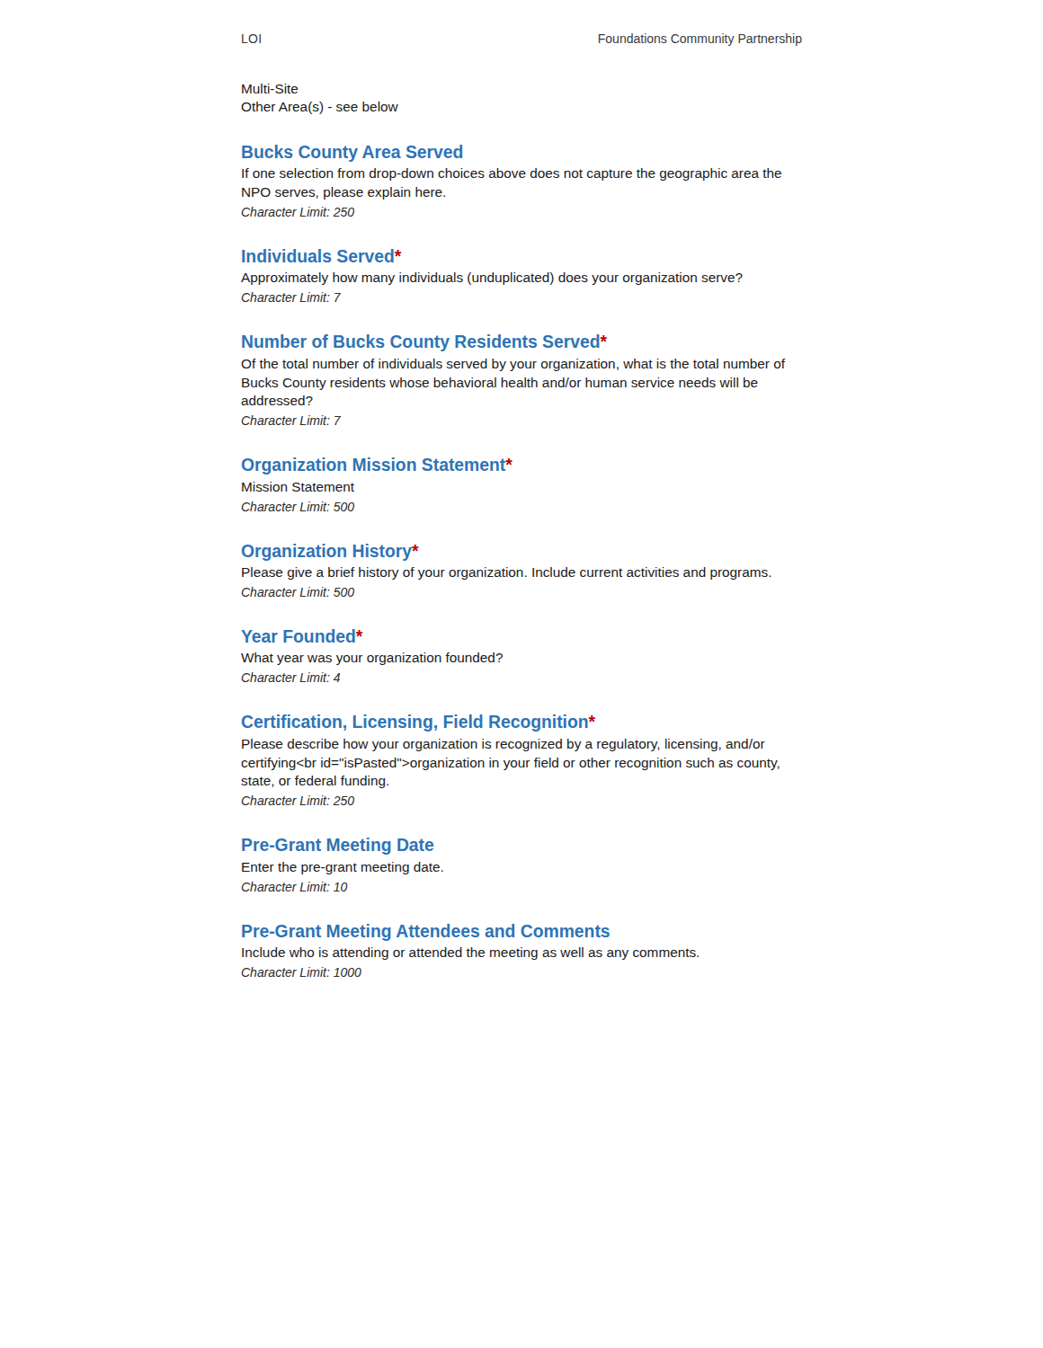LOI
Foundations Community Partnership
Multi-Site
Other Area(s) - see below
Bucks County Area Served
If one selection from drop-down choices above does not capture the geographic area the NPO serves, please explain here.
Character Limit: 250
Individuals Served*
Approximately how many individuals (unduplicated) does your organization serve?
Character Limit: 7
Number of Bucks County Residents Served*
Of the total number of individuals served by your organization, what is the total number of Bucks County residents whose behavioral health and/or human service needs will be addressed?
Character Limit: 7
Organization Mission Statement*
Mission Statement
Character Limit: 500
Organization History*
Please give a brief history of your organization. Include current activities and programs.
Character Limit: 500
Year Founded*
What year was your organization founded?
Character Limit: 4
Certification, Licensing, Field Recognition*
Please describe how your organization is recognized by a regulatory, licensing, and/or certifying<br id="isPasted">organization in your field or other recognition such as county, state, or federal funding.
Character Limit: 250
Pre-Grant Meeting Date
Enter the pre-grant meeting date.
Character Limit: 10
Pre-Grant Meeting Attendees and Comments
Include who is attending or attended the meeting as well as any comments.
Character Limit: 1000